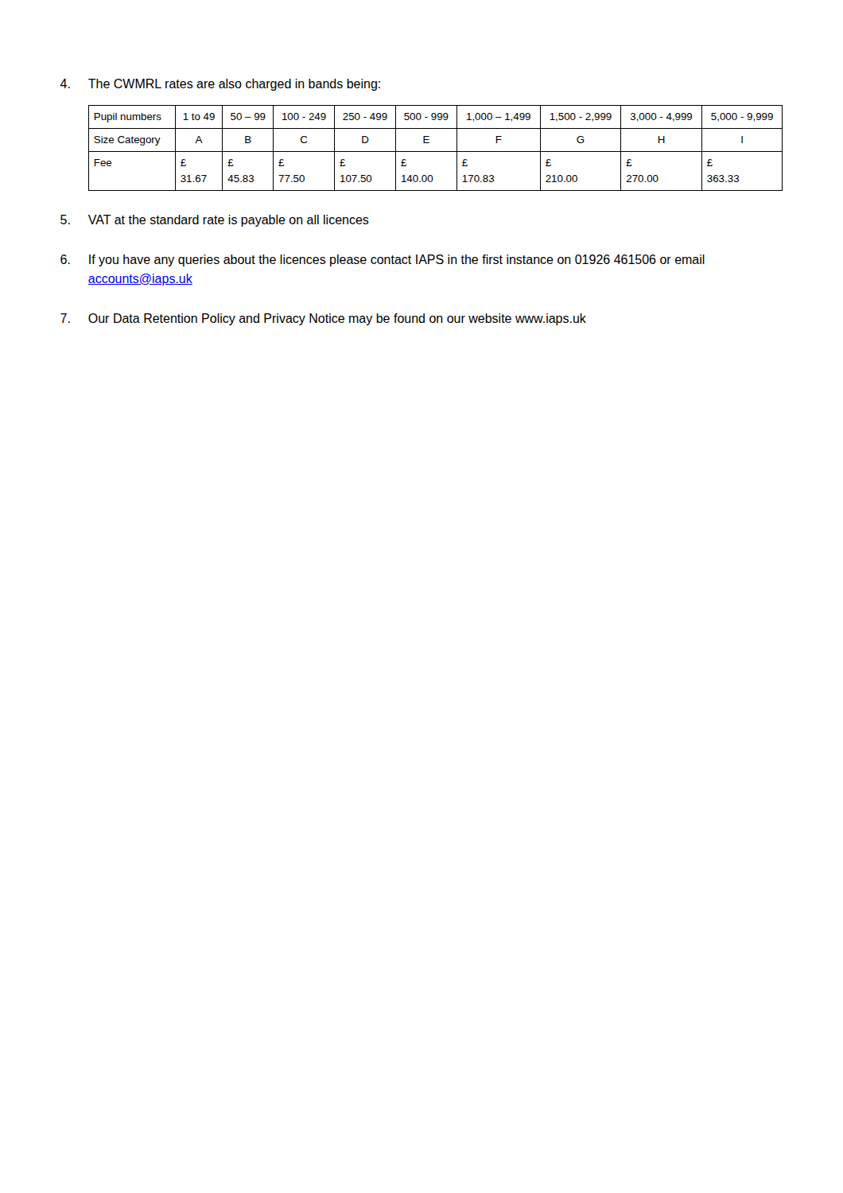4. The CWMRL rates are also charged in bands being:
| Pupil numbers | 1 to 49 | 50 – 99 | 100 - 249 | 250 - 499 | 500 - 999 | 1,000 – 1,499 | 1,500 - 2,999 | 3,000 - 4,999 | 5,000 - 9,999 |
| Size Category | A | B | C | D | E | F | G | H | I |
| Fee | £ 31.67 | £ 45.83 | £ 77.50 | £ 107.50 | £ 140.00 | £ 170.83 | £ 210.00 | £ 270.00 | £ 363.33 |
5. VAT at the standard rate is payable on all licences
6. If you have any queries about the licences please contact IAPS in the first instance on 01926 461506 or email accounts@iaps.uk
7. Our Data Retention Policy and Privacy Notice may be found on our website www.iaps.uk